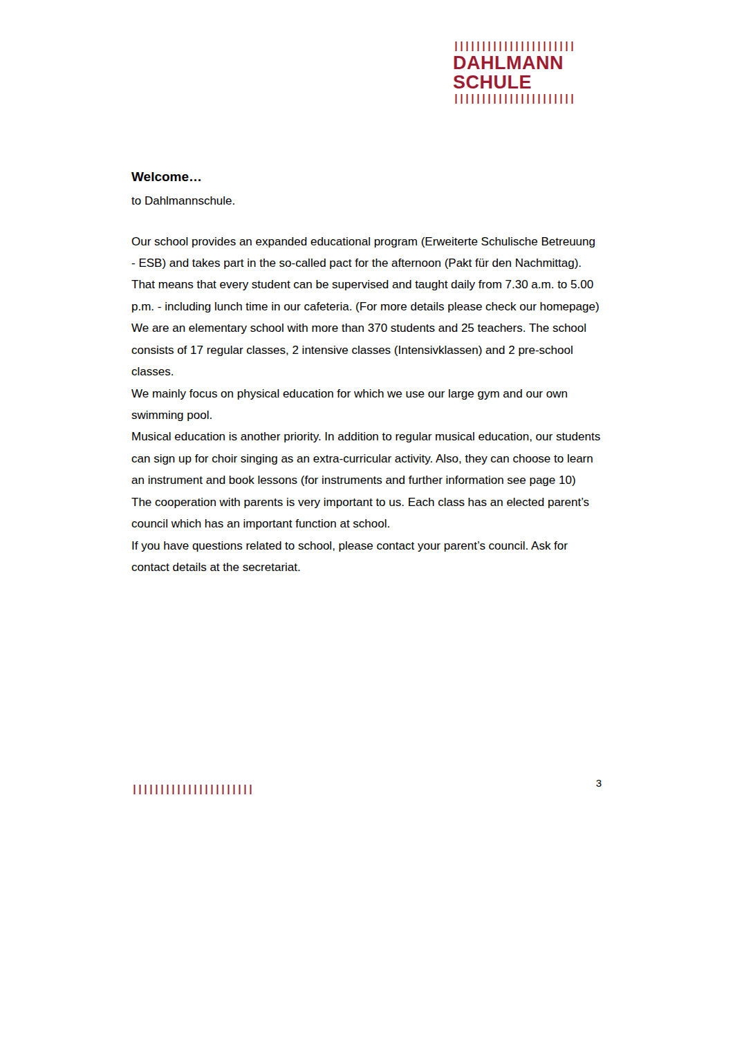||||||||||||||||||||||
DAHLMANN SCHULE
||||||||||||||||||||||
Welcome…
to Dahlmannschule.
Our school provides an expanded educational program (Erweiterte Schulische Betreuung - ESB) and takes part in the so-called pact for the afternoon (Pakt für den Nachmittag).
That means that every student can be supervised and taught daily from 7.30 a.m. to 5.00 p.m. - including lunch time in our cafeteria. (For more details please check our homepage)
We are an elementary school with more than 370 students and 25 teachers. The school consists of 17 regular classes, 2 intensive classes (Intensivklassen) and 2 pre-school classes.
We mainly focus on physical education for which we use our large gym and our own swimming pool.
Musical education is another priority. In addition to regular musical education, our students can sign up for choir singing as an extra-curricular activity. Also, they can choose to learn an instrument and book lessons (for instruments and further information see page 10)
The cooperation with parents is very important to us. Each class has an elected parent’s council which has an important function at school.
If you have questions related to school, please contact your parent’s council. Ask for contact details at the secretariat.
|||||||||||||||||||||| 3